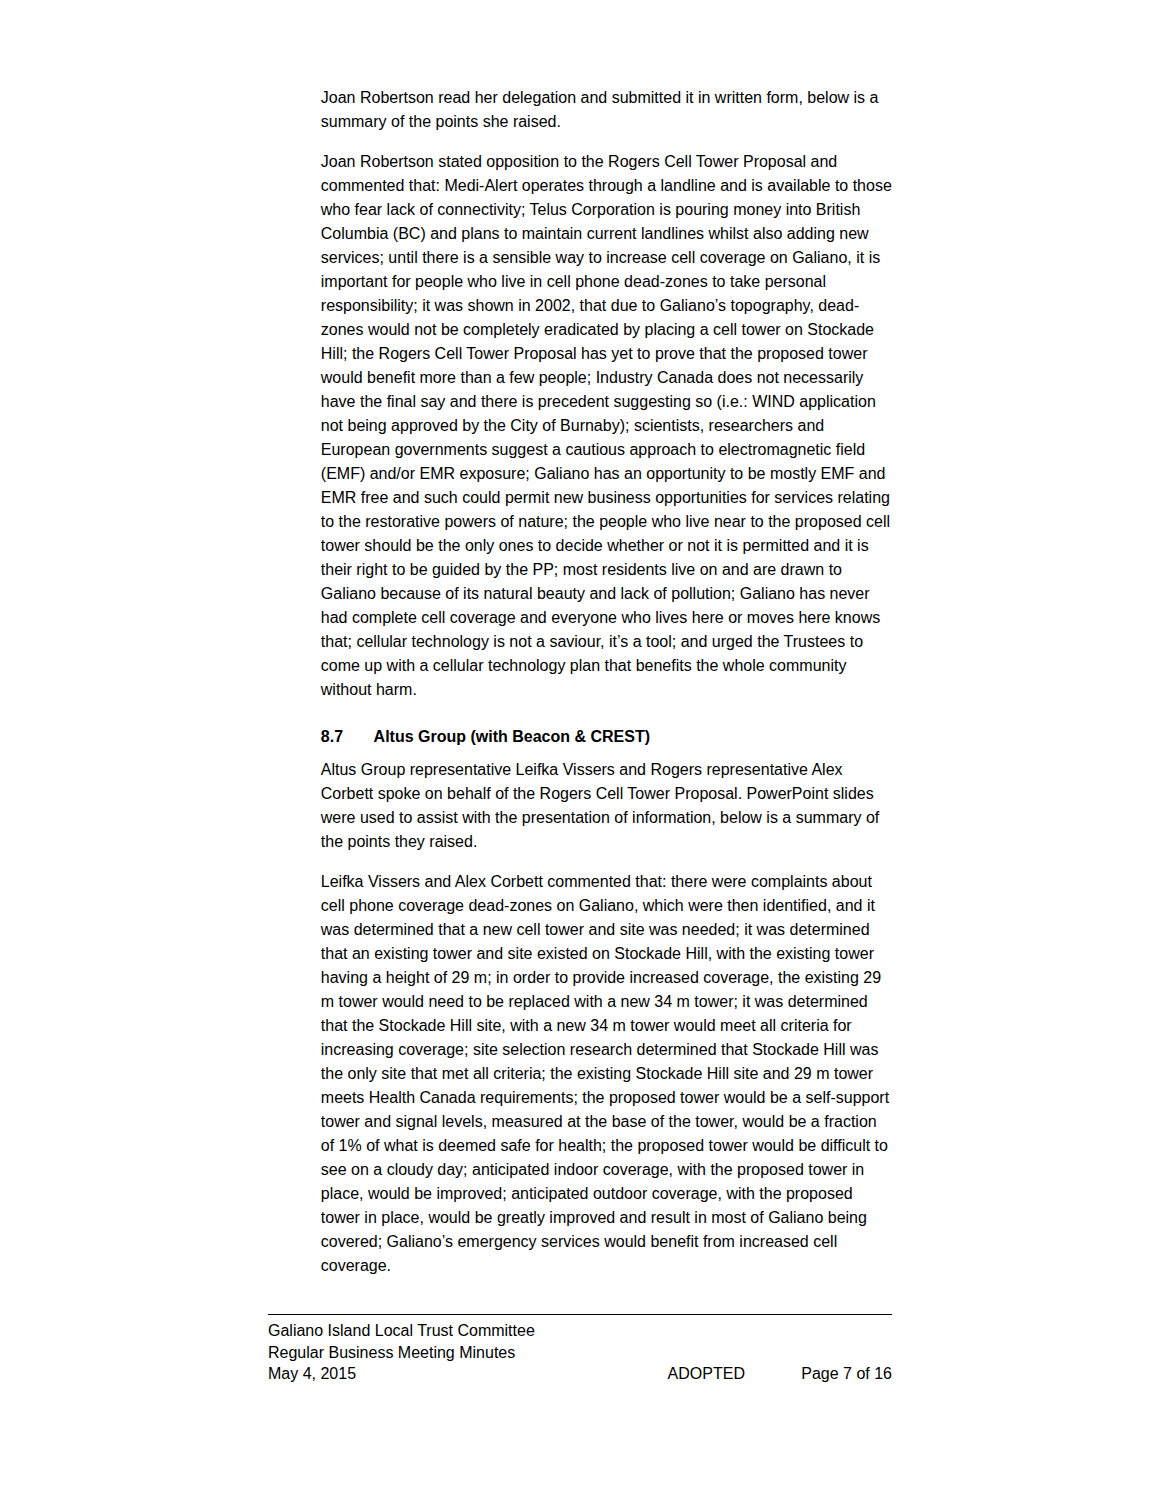Joan Robertson read her delegation and submitted it in written form, below is a summary of the points she raised.
Joan Robertson stated opposition to the Rogers Cell Tower Proposal and commented that: Medi-Alert operates through a landline and is available to those who fear lack of connectivity; Telus Corporation is pouring money into British Columbia (BC) and plans to maintain current landlines whilst also adding new services; until there is a sensible way to increase cell coverage on Galiano, it is important for people who live in cell phone dead-zones to take personal responsibility; it was shown in 2002, that due to Galiano’s topography, dead-zones would not be completely eradicated by placing a cell tower on Stockade Hill; the Rogers Cell Tower Proposal has yet to prove that the proposed tower would benefit more than a few people; Industry Canada does not necessarily have the final say and there is precedent suggesting so (i.e.: WIND application not being approved by the City of Burnaby); scientists, researchers and European governments suggest a cautious approach to electromagnetic field (EMF) and/or EMR exposure; Galiano has an opportunity to be mostly EMF and EMR free and such could permit new business opportunities for services relating to the restorative powers of nature; the people who live near to the proposed cell tower should be the only ones to decide whether or not it is permitted and it is their right to be guided by the PP; most residents live on and are drawn to Galiano because of its natural beauty and lack of pollution; Galiano has never had complete cell coverage and everyone who lives here or moves here knows that; cellular technology is not a saviour, it’s a tool; and urged the Trustees to come up with a cellular technology plan that benefits the whole community without harm.
8.7
Altus Group (with Beacon & CREST)
Altus Group representative Leifka Vissers and Rogers representative Alex Corbett spoke on behalf of the Rogers Cell Tower Proposal. PowerPoint slides were used to assist with the presentation of information, below is a summary of the points they raised.
Leifka Vissers and Alex Corbett commented that: there were complaints about cell phone coverage dead-zones on Galiano, which were then identified, and it was determined that a new cell tower and site was needed; it was determined that an existing tower and site existed on Stockade Hill, with the existing tower having a height of 29 m; in order to provide increased coverage, the existing 29 m tower would need to be replaced with a new 34 m tower; it was determined that the Stockade Hill site, with a new 34 m tower would meet all criteria for increasing coverage; site selection research determined that Stockade Hill was the only site that met all criteria; the existing Stockade Hill site and 29 m tower meets Health Canada requirements; the proposed tower would be a self-support tower and signal levels, measured at the base of the tower, would be a fraction of 1% of what is deemed safe for health; the proposed tower would be difficult to see on a cloudy day; anticipated indoor coverage, with the proposed tower in place, would be improved; anticipated outdoor coverage, with the proposed tower in place, would be greatly improved and result in most of Galiano being covered; Galiano’s emergency services would benefit from increased cell coverage.
| Galiano Island Local Trust Committee Regular Business Meeting Minutes May 4, 2015 | ADOPTED | Page 7 of 16 |